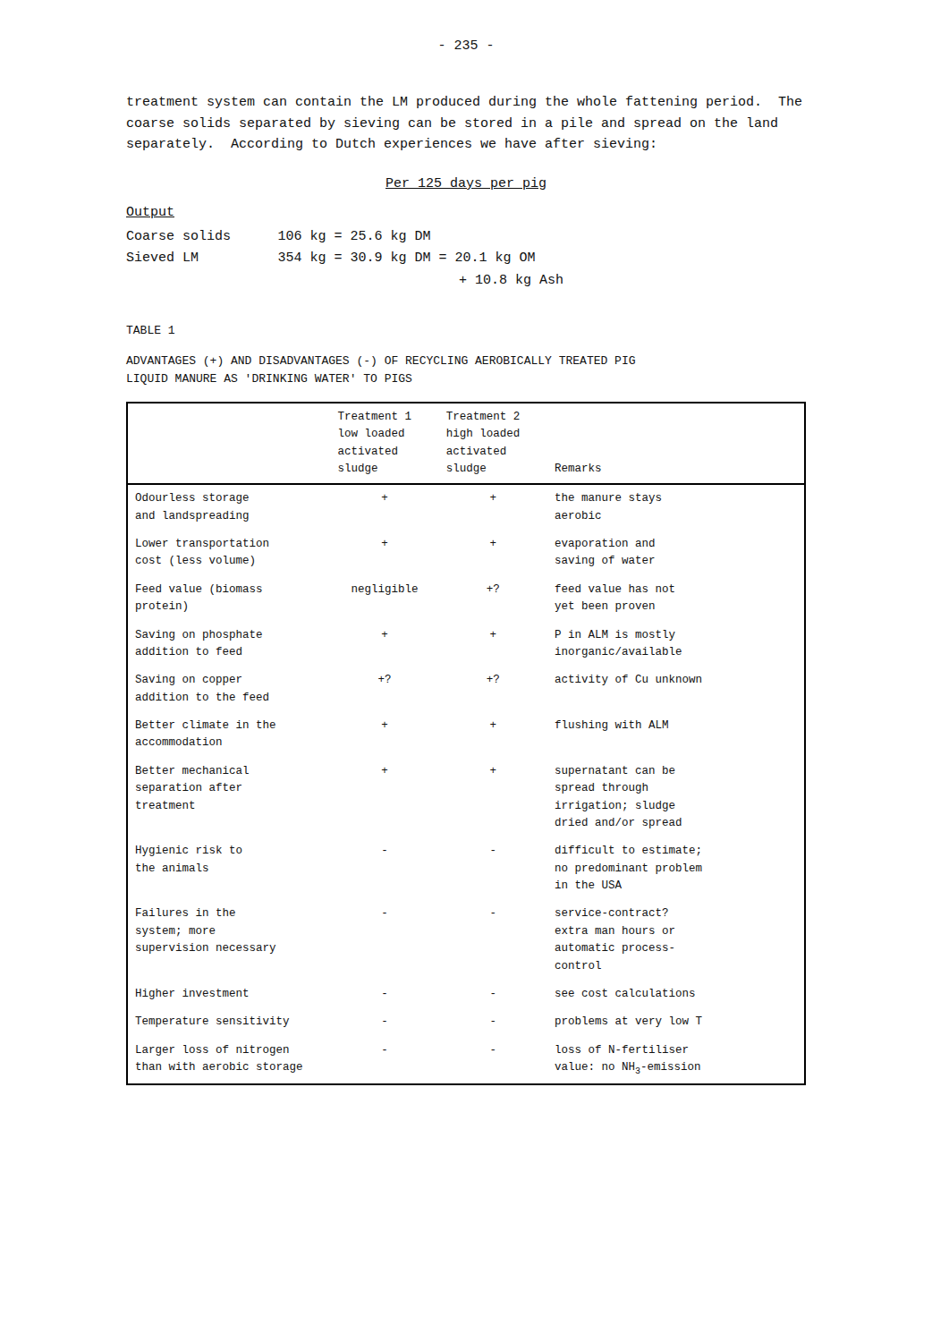- 235 -
treatment system can contain the LM produced during the whole fattening period. The coarse solids separated by sieving can be stored in a pile and spread on the land separately. According to Dutch experiences we have after sieving:
Per 125 days per pig
Output
| Coarse solids | 106 kg = 25.6 kg DM |
| Sieved LM | 354 kg = 30.9 kg DM = 20.1 kg OM |
| | + 10.8 kg Ash |
TABLE 1
ADVANTAGES (+) AND DISADVANTAGES (-) OF RECYCLING AEROBICALLY TREATED PIG
LIQUID MANURE AS 'DRINKING WATER' TO PIGS
| | Treatment 1 low loaded activated sludge | Treatment 2 high loaded activated sludge | Remarks |
| --- | --- | --- | --- |
| Odourless storage and landspreading | + | + | the manure stays aerobic |
| Lower transportation cost (less volume) | + | + | evaporation and saving of water |
| Feed value (biomass protein) | negligible | +? | feed value has not yet been proven |
| Saving on phosphate addition to feed | + | + | P in ALM is mostly inorganic/available |
| Saving on copper addition to the feed | +? | +? | activity of Cu unknown |
| Better climate in the accommodation | + | + | flushing with ALM |
| Better mechanical separation after treatment | + | + | supernatant can be spread through irrigation; sludge dried and/or spread |
| Hygienic risk to the animals | - | - | difficult to estimate; no predominant problem in the USA |
| Failures in the system; more supervision necessary | - | - | service-contract? extra man hours or automatic process- control |
| Higher investment | - | - | see cost calculations |
| Temperature sensitivity | - | - | problems at very low T |
| Larger loss of nitrogen than with aerobic storage | - | - | loss of N-fertiliser value: no NH 3 -emission |